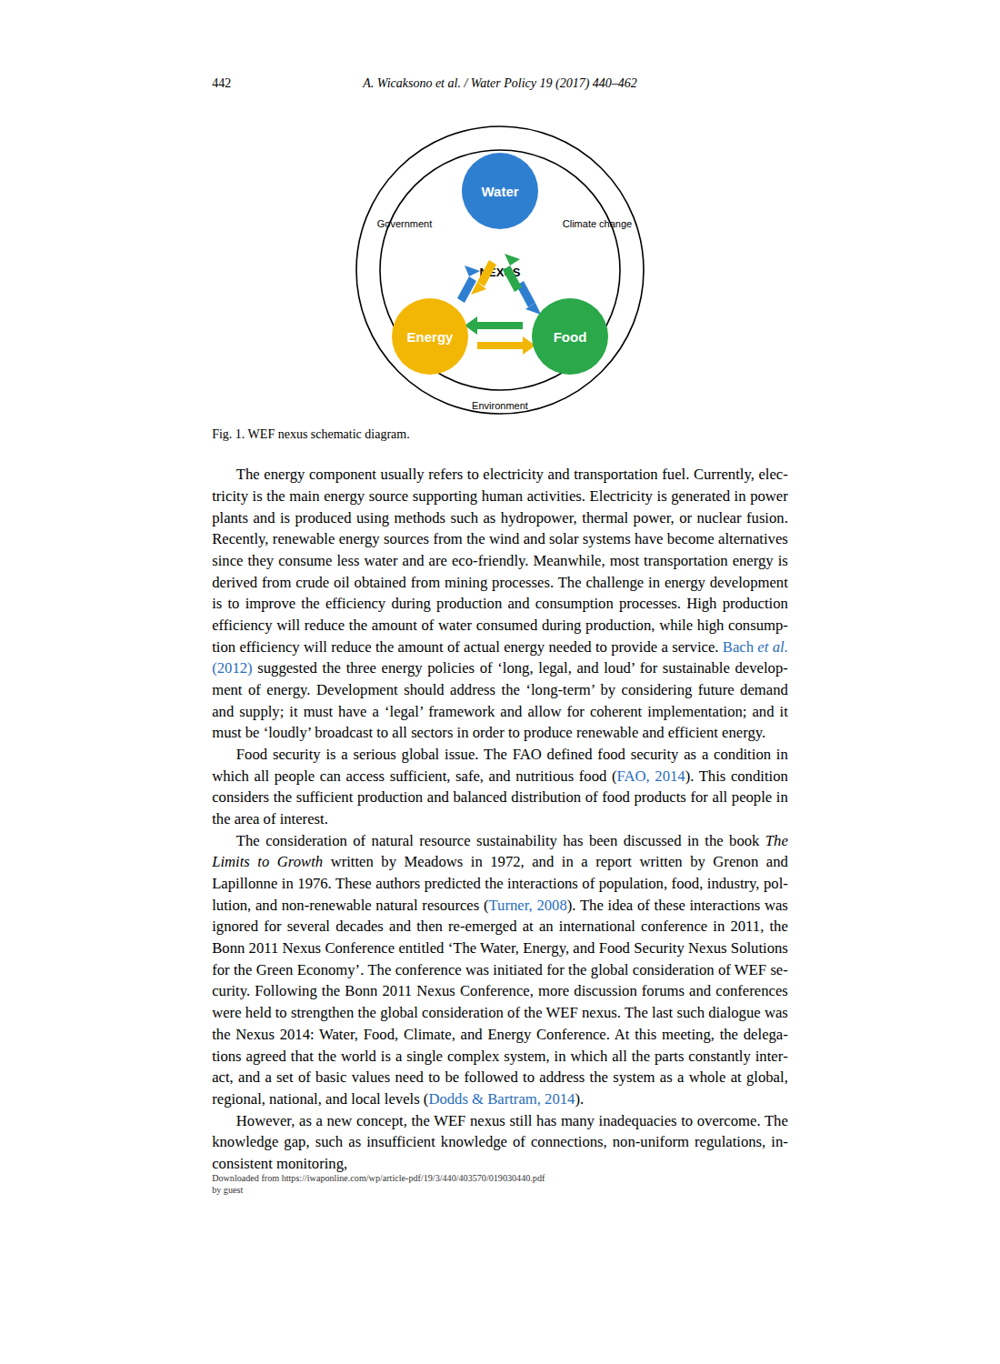442 A. Wicaksono et al. / Water Policy 19 (2017) 440–462
Government Climate change Environment NEXUS Water Energy Food
Fig. 1. WEF nexus schematic diagram.
The energy component usually refers to electricity and transportation fuel. Currently, electricity is the main energy source supporting human activities. Electricity is generated in power plants and is produced using methods such as hydropower, thermal power, or nuclear fusion. Recently, renewable energy sources from the wind and solar systems have become alternatives since they consume less water and are eco-friendly. Meanwhile, most transportation energy is derived from crude oil obtained from mining processes. The challenge in energy development is to improve the efficiency during production and consumption processes. High production efficiency will reduce the amount of water consumed during production, while high consumption efficiency will reduce the amount of actual energy needed to provide a service. Bach et al. (2012) suggested the three energy policies of ‘long, legal, and loud’ for sustainable development of energy. Development should address the ‘long-term’ by considering future demand and supply; it must have a ‘legal’ framework and allow for coherent implementation; and it must be ‘loudly’ broadcast to all sectors in order to produce renewable and efficient energy.
Food security is a serious global issue. The FAO defined food security as a condition in which all people can access sufficient, safe, and nutritious food (FAO, 2014). This condition considers the sufficient production and balanced distribution of food products for all people in the area of interest.
The consideration of natural resource sustainability has been discussed in the book The Limits to Growth written by Meadows in 1972, and in a report written by Grenon and Lapillonne in 1976. These authors predicted the interactions of population, food, industry, pollution, and non-renewable natural resources (Turner, 2008). The idea of these interactions was ignored for several decades and then re-emerged at an international conference in 2011, the Bonn 2011 Nexus Conference entitled ‘The Water, Energy, and Food Security Nexus Solutions for the Green Economy’. The conference was initiated for the global consideration of WEF security. Following the Bonn 2011 Nexus Conference, more discussion forums and conferences were held to strengthen the global consideration of the WEF nexus. The last such dialogue was the Nexus 2014: Water, Food, Climate, and Energy Conference. At this meeting, the delegations agreed that the world is a single complex system, in which all the parts constantly interact, and a set of basic values need to be followed to address the system as a whole at global, regional, national, and local levels (Dodds & Bartram, 2014).
However, as a new concept, the WEF nexus still has many inadequacies to overcome. The knowledge gap, such as insufficient knowledge of connections, non-uniform regulations, inconsistent monitoring,
Downloaded from https://iwaponline.com/wp/article-pdf/19/3/440/403570/019030440.pdf
by guest